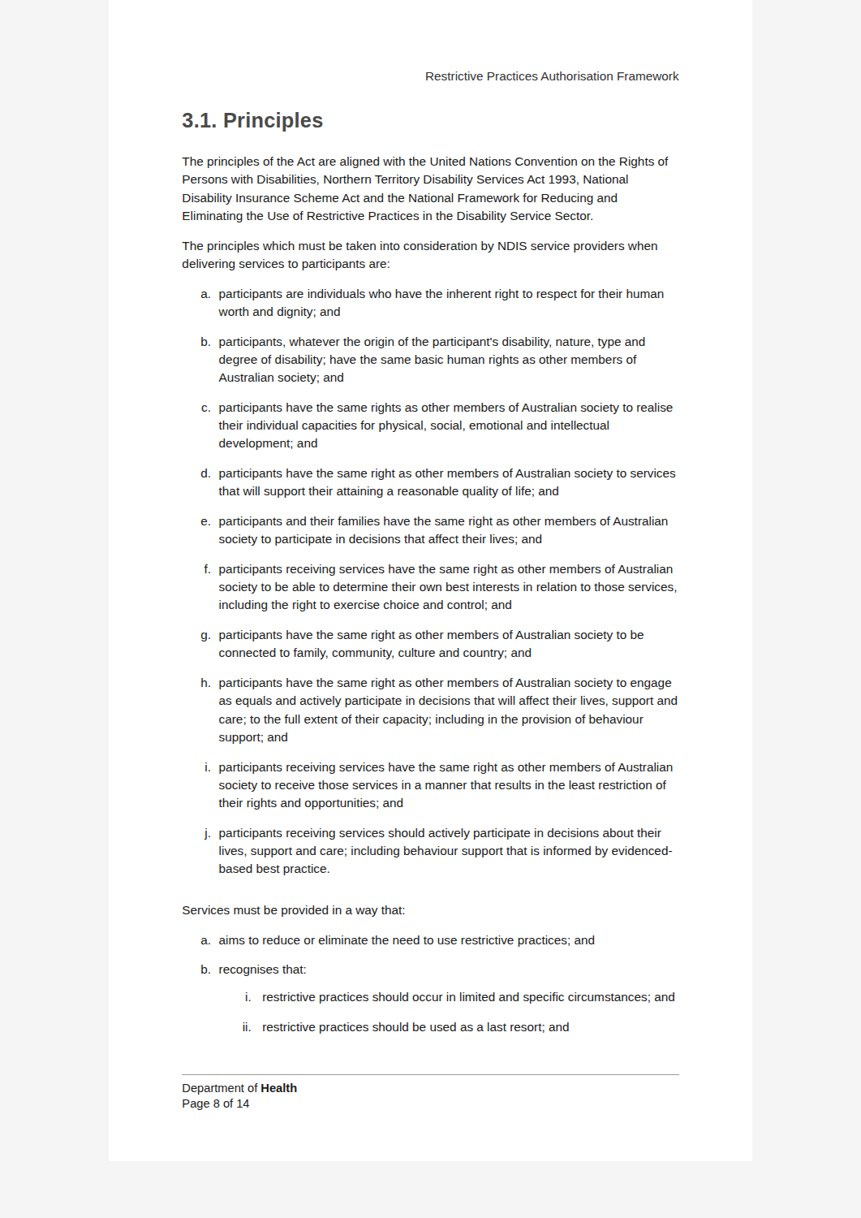Restrictive Practices Authorisation Framework
3.1. Principles
The principles of the Act are aligned with the United Nations Convention on the Rights of Persons with Disabilities, Northern Territory Disability Services Act 1993, National Disability Insurance Scheme Act and the National Framework for Reducing and Eliminating the Use of Restrictive Practices in the Disability Service Sector.
The principles which must be taken into consideration by NDIS service providers when delivering services to participants are:
participants are individuals who have the inherent right to respect for their human worth and dignity; and
participants, whatever the origin of the participant's disability, nature, type and degree of disability; have the same basic human rights as other members of Australian society; and
participants have the same rights as other members of Australian society to realise their individual capacities for physical, social, emotional and intellectual development; and
participants have the same right as other members of Australian society to services that will support their attaining a reasonable quality of life; and
participants and their families have the same right as other members of Australian society to participate in decisions that affect their lives; and
participants receiving services have the same right as other members of Australian society to be able to determine their own best interests in relation to those services, including the right to exercise choice and control; and
participants have the same right as other members of Australian society to be connected to family, community, culture and country; and
participants have the same right as other members of Australian society to engage as equals and actively participate in decisions that will affect their lives, support and care; to the full extent of their capacity; including in the provision of behaviour support; and
participants receiving services have the same right as other members of Australian society to receive those services in a manner that results in the least restriction of their rights and opportunities; and
participants receiving services should actively participate in decisions about their lives, support and care; including behaviour support that is informed by evidenced-based best practice.
Services must be provided in a way that:
aims to reduce or eliminate the need to use restrictive practices; and
recognises that:
restrictive practices should occur in limited and specific circumstances; and
restrictive practices should be used as a last resort; and
Department of Health
Page 8 of 14